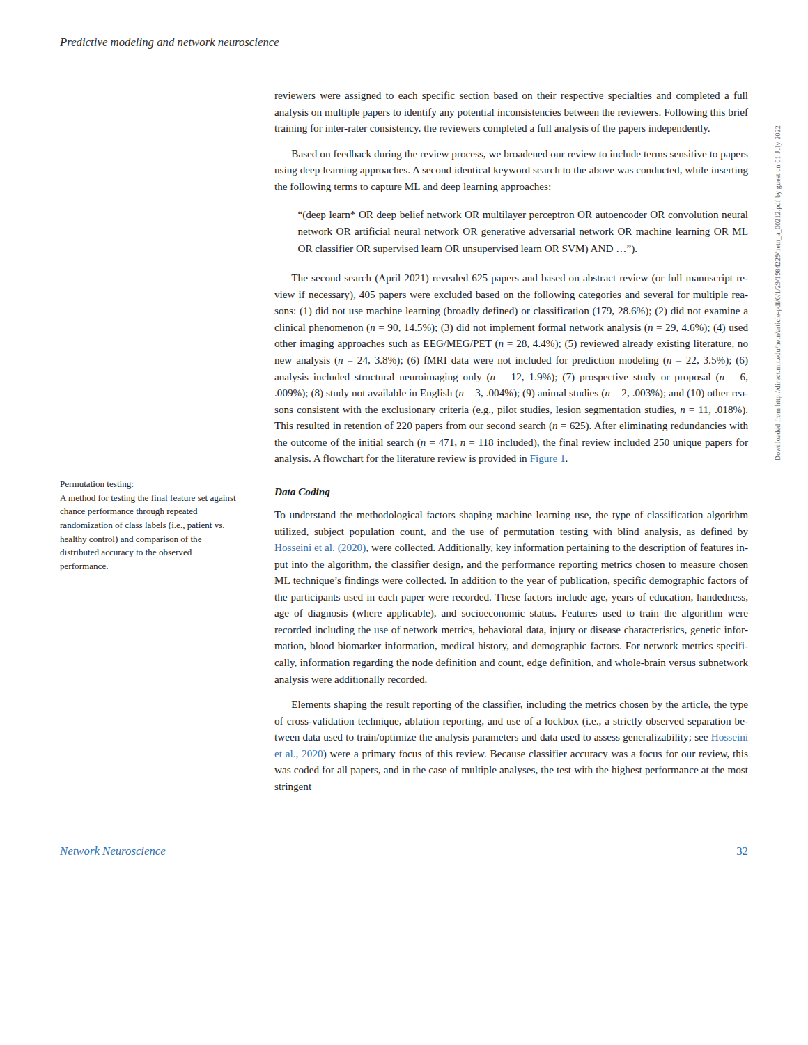Predictive modeling and network neuroscience
Downloaded from http://direct.mit.edu/netn/article-pdf/6/1/29/1984229/netn_a_00212.pdf by guest on 01 July 2022
Permutation testing: A method for testing the final feature set against chance performance through repeated randomization of class labels (i.e., patient vs. healthy control) and comparison of the distributed accuracy to the observed performance.
reviewers were assigned to each specific section based on their respective specialties and completed a full analysis on multiple papers to identify any potential inconsistencies between the reviewers. Following this brief training for inter-rater consistency, the reviewers completed a full analysis of the papers independently.
Based on feedback during the review process, we broadened our review to include terms sensitive to papers using deep learning approaches. A second identical keyword search to the above was conducted, while inserting the following terms to capture ML and deep learning approaches:
“(deep learn* OR deep belief network OR multilayer perceptron OR autoencoder OR convolution neural network OR artificial neural network OR generative adversarial network OR machine learning OR ML OR classifier OR supervised learn OR unsupervised learn OR SVM) AND …”).
The second search (April 2021) revealed 625 papers and based on abstract review (or full manuscript review if necessary), 405 papers were excluded based on the following categories and several for multiple reasons: (1) did not use machine learning (broadly defined) or classification (179, 28.6%); (2) did not examine a clinical phenomenon (n = 90, 14.5%); (3) did not implement formal network analysis (n = 29, 4.6%); (4) used other imaging approaches such as EEG/MEG/PET (n = 28, 4.4%); (5) reviewed already existing literature, no new analysis (n = 24, 3.8%); (6) fMRI data were not included for prediction modeling (n = 22, 3.5%); (6) analysis included structural neuroimaging only (n = 12, 1.9%); (7) prospective study or proposal (n = 6, .009%); (8) study not available in English (n = 3, .004%); (9) animal studies (n = 2, .003%); and (10) other reasons consistent with the exclusionary criteria (e.g., pilot studies, lesion segmentation studies, n = 11, .018%). This resulted in retention of 220 papers from our second search (n = 625). After eliminating redundancies with the outcome of the initial search (n = 471, n = 118 included), the final review included 250 unique papers for analysis. A flowchart for the literature review is provided in Figure 1.
Data Coding
To understand the methodological factors shaping machine learning use, the type of classification algorithm utilized, subject population count, and the use of permutation testing with blind analysis, as defined by Hosseini et al. (2020), were collected. Additionally, key information pertaining to the description of features input into the algorithm, the classifier design, and the performance reporting metrics chosen to measure chosen ML technique’s findings were collected. In addition to the year of publication, specific demographic factors of the participants used in each paper were recorded. These factors include age, years of education, handedness, age of diagnosis (where applicable), and socioeconomic status. Features used to train the algorithm were recorded including the use of network metrics, behavioral data, injury or disease characteristics, genetic information, blood biomarker information, medical history, and demographic factors. For network metrics specifically, information regarding the node definition and count, edge definition, and whole-brain versus subnetwork analysis were additionally recorded.
Elements shaping the result reporting of the classifier, including the metrics chosen by the article, the type of cross-validation technique, ablation reporting, and use of a lockbox (i.e., a strictly observed separation between data used to train/optimize the analysis parameters and data used to assess generalizability; see Hosseini et al., 2020) were a primary focus of this review. Because classifier accuracy was a focus for our review, this was coded for all papers, and in the case of multiple analyses, the test with the highest performance at the most stringent
Network Neuroscience 32